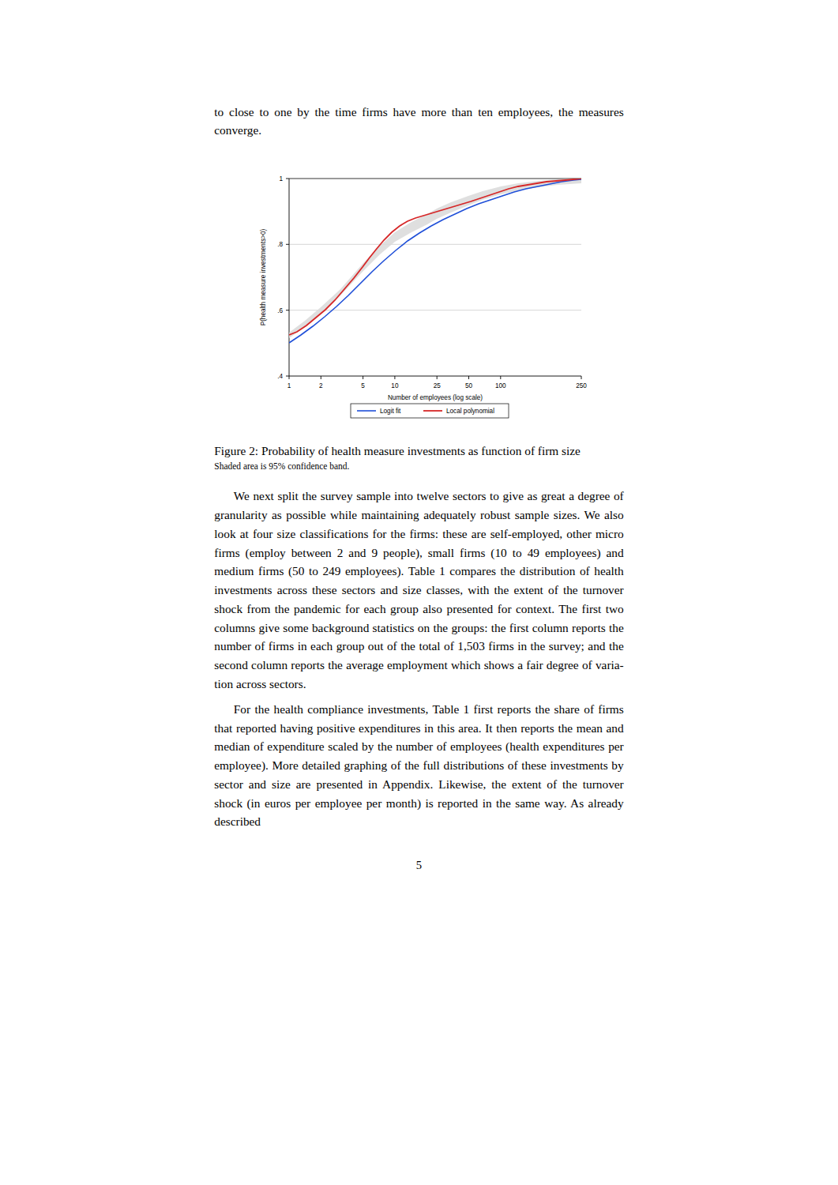to close to one by the time firms have more than ten employees, the measures converge.
1 .8 .6 .4 1 2 5 10 25 50 100 250 Number of employees (log scale) P(health measure investments>0) Logit fit Local polynomial
Figure 2: Probability of health measure investments as function of firm size Shaded area is 95% confidence band.
We next split the survey sample into twelve sectors to give as great a degree of granularity as possible while maintaining adequately robust sample sizes. We also look at four size classifications for the firms: these are self-employed, other micro firms (employ between 2 and 9 people), small firms (10 to 49 employees) and medium firms (50 to 249 employees). Table 1 compares the distribution of health investments across these sectors and size classes, with the extent of the turnover shock from the pandemic for each group also presented for context. The first two columns give some background statistics on the groups: the first column reports the number of firms in each group out of the total of 1,503 firms in the survey; and the second column reports the average employment which shows a fair degree of variation across sectors.
For the health compliance investments, Table 1 first reports the share of firms that reported having positive expenditures in this area. It then reports the mean and median of expenditure scaled by the number of employees (health expenditures per employee). More detailed graphing of the full distributions of these investments by sector and size are presented in Appendix. Likewise, the extent of the turnover shock (in euros per employee per month) is reported in the same way. As already described
5